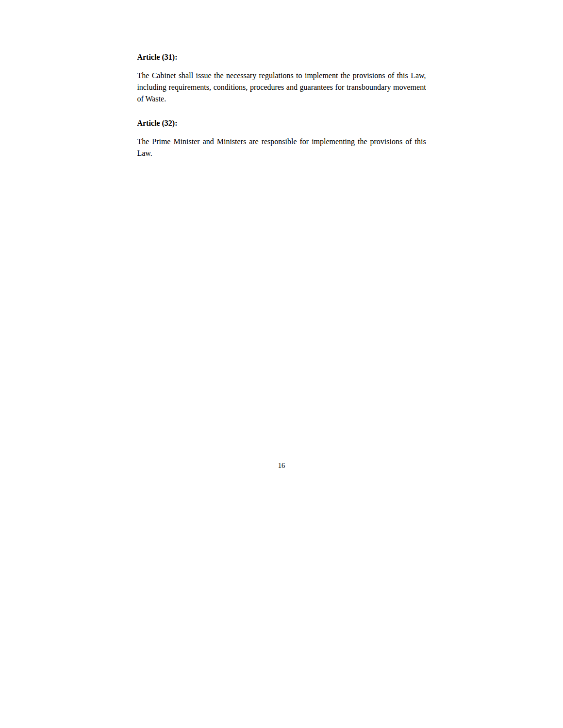Article (31):
The Cabinet shall issue the necessary regulations to implement the provisions of this Law, including requirements, conditions, procedures and guarantees for transboundary movement of Waste.
Article (32):
The Prime Minister and Ministers are responsible for implementing the provisions of this Law.
16